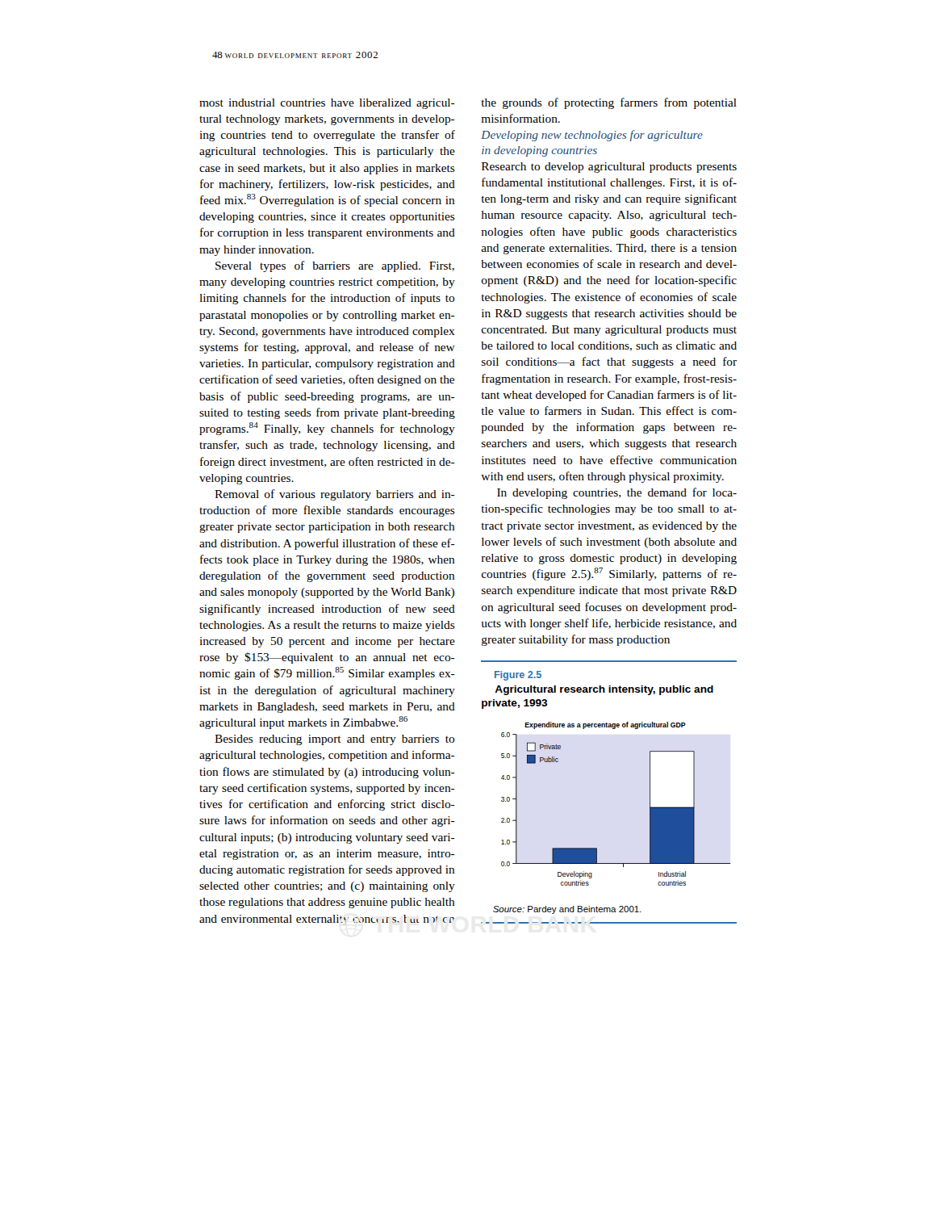48world development report 2002
most industrial countries have liberalized agricultural technology markets, governments in developing countries tend to overregulate the transfer of agricultural technologies. This is particularly the case in seed markets, but it also applies in markets for machinery, fertilizers, low-risk pesticides, and feed mix.83 Overregulation is of special concern in developing countries, since it creates opportunities for corruption in less transparent environments and may hinder innovation.
Several types of barriers are applied. First, many developing countries restrict competition, by limiting channels for the introduction of inputs to parastatal monopolies or by controlling market entry. Second, governments have introduced complex systems for testing, approval, and release of new varieties. In particular, compulsory registration and certification of seed varieties, often designed on the basis of public seed-breeding programs, are unsuited to testing seeds from private plant-breeding programs.84 Finally, key channels for technology transfer, such as trade, technology licensing, and foreign direct investment, are often restricted in developing countries.
Removal of various regulatory barriers and introduction of more flexible standards encourages greater private sector participation in both research and distribution. A powerful illustration of these effects took place in Turkey during the 1980s, when deregulation of the government seed production and sales monopoly (supported by the World Bank) significantly increased introduction of new seed technologies. As a result the returns to maize yields increased by 50 percent and income per hectare rose by $153—equivalent to an annual net economic gain of $79 million.85 Similar examples exist in the deregulation of agricultural machinery markets in Bangladesh, seed markets in Peru, and agricultural input markets in Zimbabwe.86
Besides reducing import and entry barriers to agricultural technologies, competition and information flows are stimulated by (a) introducing voluntary seed certification systems, supported by incentives for certification and enforcing strict disclosure laws for information on seeds and other agricultural inputs; (b) introducing voluntary seed varietal registration or, as an interim measure, introducing automatic registration for seeds approved in selected other countries; and (c) maintaining only those regulations that address genuine public health and environmental externality concerns, but not on the grounds of protecting farmers from potential misinformation.
Developing new technologies for agriculture
in developing countries
Research to develop agricultural products presents fundamental institutional challenges. First, it is often long-term and risky and can require significant human resource capacity. Also, agricultural technologies often have public goods characteristics and generate externalities. Third, there is a tension between economies of scale in research and development (R&D) and the need for location-specific technologies. The existence of economies of scale in R&D suggests that research activities should be concentrated. But many agricultural products must be tailored to local conditions, such as climatic and soil conditions—a fact that suggests a need for fragmentation in research. For example, frost-resistant wheat developed for Canadian farmers is of little value to farmers in Sudan. This effect is compounded by the information gaps between researchers and users, which suggests that research institutes need to have effective communication with end users, often through physical proximity.
In developing countries, the demand for location-specific technologies may be too small to attract private sector investment, as evidenced by the lower levels of such investment (both absolute and relative to gross domestic product) in developing countries (figure 2.5).87 Similarly, patterns of research expenditure indicate that most private R&D on agricultural seed focuses on development products with longer shelf life, herbicide resistance, and greater suitability for mass production
Figure 2.5
Agricultural research intensity, public and private, 1993
0.0 1.0 2.0 3.0 4.0 5.0 6.0 Expenditure as a percentage of agricultural GDP Private Public Developing countries Industrial countries
Source: Pardey and Beintema 2001.
THE WORLD BANK